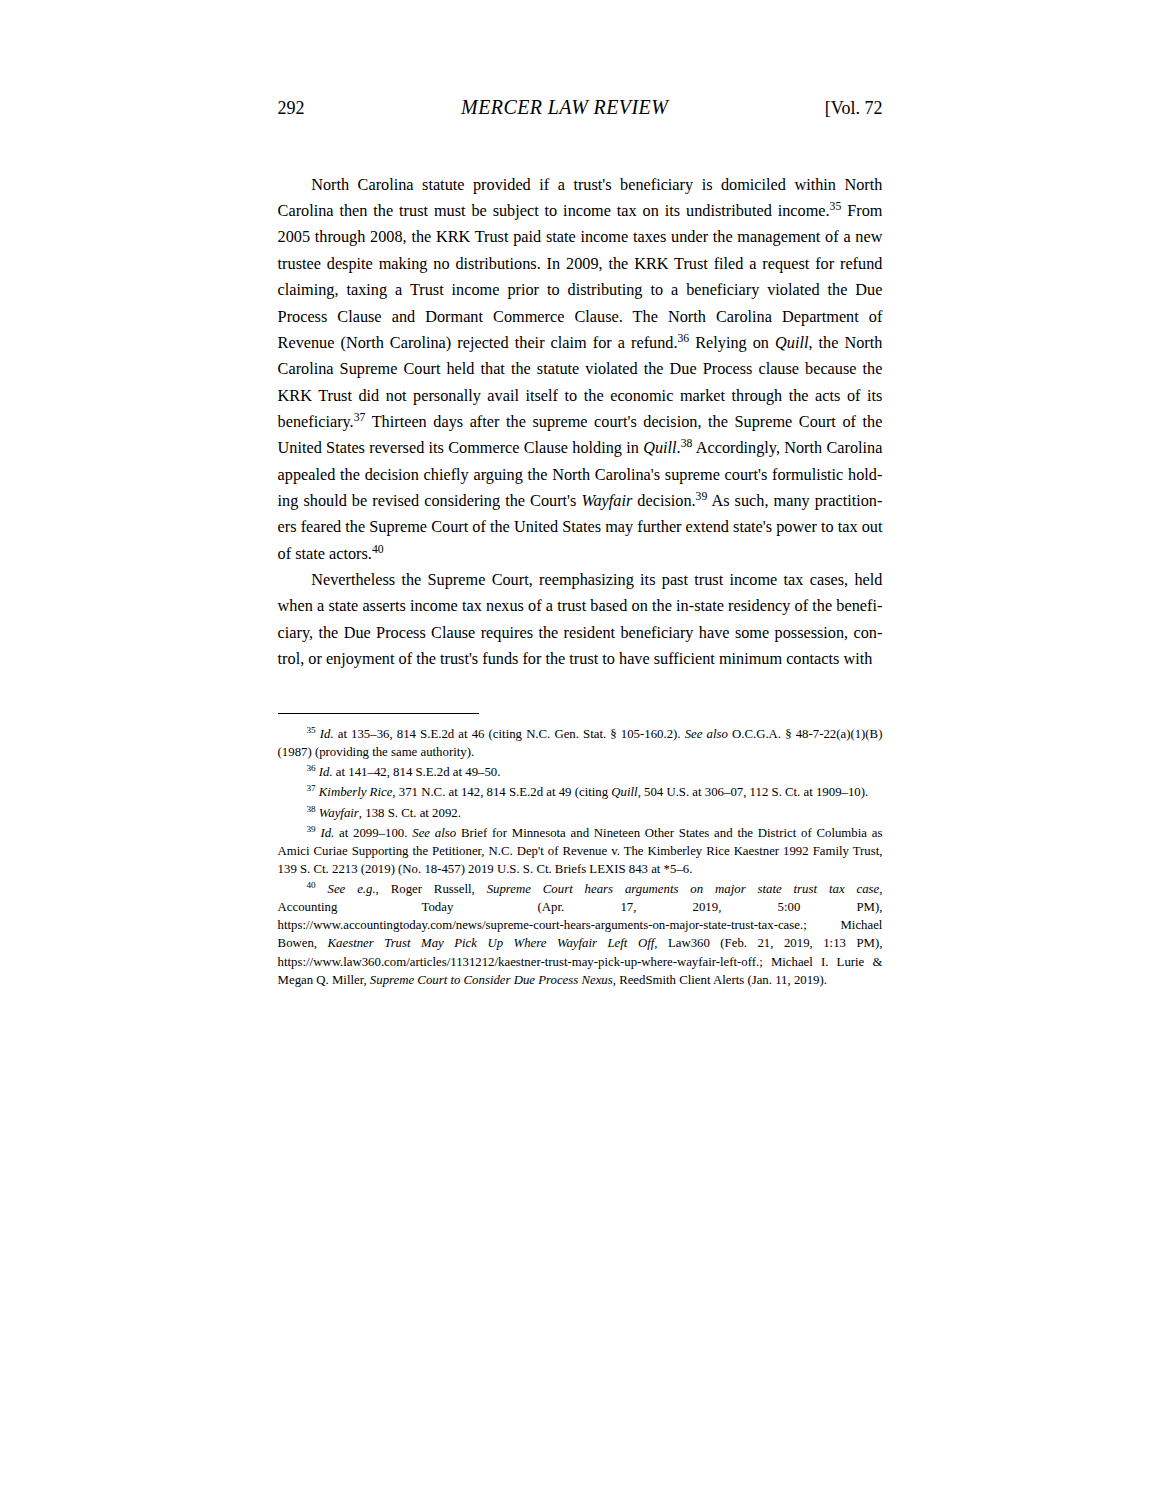292 MERCER LAW REVIEW [Vol. 72
North Carolina statute provided if a trust's beneficiary is domiciled within North Carolina then the trust must be subject to income tax on its undistributed income.35 From 2005 through 2008, the KRK Trust paid state income taxes under the management of a new trustee despite making no distributions. In 2009, the KRK Trust filed a request for refund claiming, taxing a Trust income prior to distributing to a beneficiary violated the Due Process Clause and Dormant Commerce Clause. The North Carolina Department of Revenue (North Carolina) rejected their claim for a refund.36 Relying on Quill, the North Carolina Supreme Court held that the statute violated the Due Process clause because the KRK Trust did not personally avail itself to the economic market through the acts of its beneficiary.37 Thirteen days after the supreme court's decision, the Supreme Court of the United States reversed its Commerce Clause holding in Quill.38 Accordingly, North Carolina appealed the decision chiefly arguing the North Carolina's supreme court's formulistic holding should be revised considering the Court's Wayfair decision.39 As such, many practitioners feared the Supreme Court of the United States may further extend state's power to tax out of state actors.40
Nevertheless the Supreme Court, reemphasizing its past trust income tax cases, held when a state asserts income tax nexus of a trust based on the in-state residency of the beneficiary, the Due Process Clause requires the resident beneficiary have some possession, control, or enjoyment of the trust's funds for the trust to have sufficient minimum contacts with
35 Id. at 135–36, 814 S.E.2d at 46 (citing N.C. Gen. Stat. § 105-160.2). See also O.C.G.A. § 48-7-22(a)(1)(B) (1987) (providing the same authority).
36 Id. at 141–42, 814 S.E.2d at 49–50.
37 Kimberly Rice, 371 N.C. at 142, 814 S.E.2d at 49 (citing Quill, 504 U.S. at 306–07, 112 S. Ct. at 1909–10).
38 Wayfair, 138 S. Ct. at 2092.
39 Id. at 2099–100. See also Brief for Minnesota and Nineteen Other States and the District of Columbia as Amici Curiae Supporting the Petitioner, N.C. Dep't of Revenue v. The Kimberley Rice Kaestner 1992 Family Trust, 139 S. Ct. 2213 (2019) (No. 18-457) 2019 U.S. S. Ct. Briefs LEXIS 843 at *5–6.
40 See e.g., Roger Russell, Supreme Court hears arguments on major state trust tax case, Accounting Today (Apr. 17, 2019, 5:00 PM), https://www.accountingtoday.com/news/supreme-court-hears-arguments-on-major-state-trust-tax-case.; Michael Bowen, Kaestner Trust May Pick Up Where Wayfair Left Off, Law360 (Feb. 21, 2019, 1:13 PM), https://www.law360.com/articles/1131212/kaestner-trust-may-pick-up-where-wayfair-left-off.; Michael I. Lurie & Megan Q. Miller, Supreme Court to Consider Due Process Nexus, ReedSmith Client Alerts (Jan. 11, 2019).